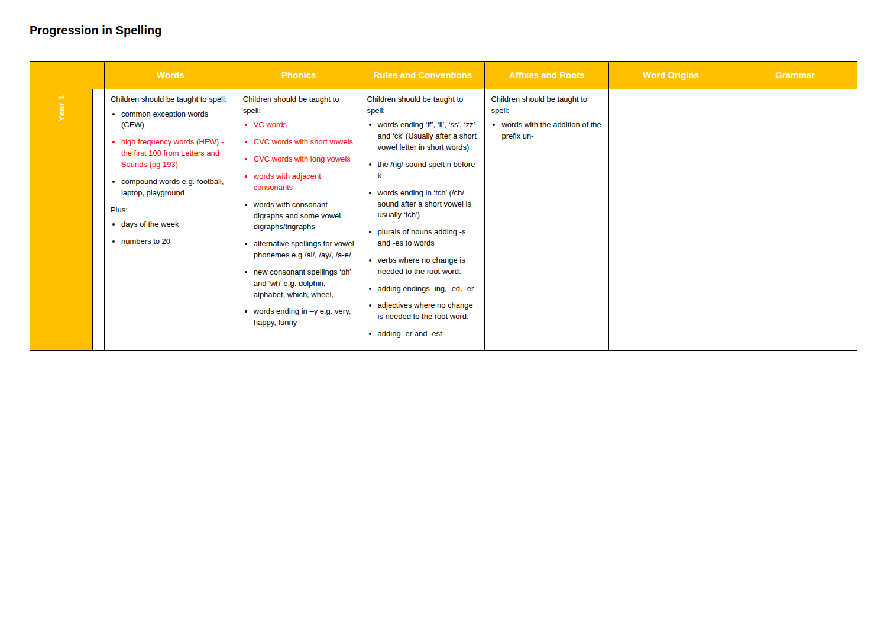Progression in Spelling
| | Words | Phonics | Rules and Conventions | Affixes and Roots | Word Origins | Grammar |
| --- | --- | --- | --- | --- | --- | --- |
| Year 1 | | Children should be taught to spell: common exception words (CEW) high frequency words (HFW) - the first 100 from Letters and Sounds (pg 193) compound words e.g. football, laptop, playground Plus: days of the week numbers to 20 | Children should be taught to spell: VC words CVC words with short vowels CVC words with long vowels words with adjacent consonants words with consonant digraphs and some vowel digraphs/trigraphs alternative spellings for vowel phonemes e.g /ai/, /ay/, /a-e/ new consonant spellings ‘ph’ and ‘wh’ e.g. dolphin, alphabet, which, wheel, words ending in –y e.g. very, happy, funny | Children should be taught to spell: words ending ‘ff’, ‘ll’, ‘ss’, ‘zz’ and ‘ck’ (Usually after a short vowel letter in short words) the /ng/ sound spelt n before k words ending in ‘tch’ (/ch/ sound after a short vowel is usually ‘tch’) plurals of nouns adding -s and -es to words verbs where no change is needed to the root word: adding endings -ing, -ed, -er adjectives where no change is needed to the root word: adding -er and -est | Children should be taught to spell: words with the addition of the prefix un- | | |